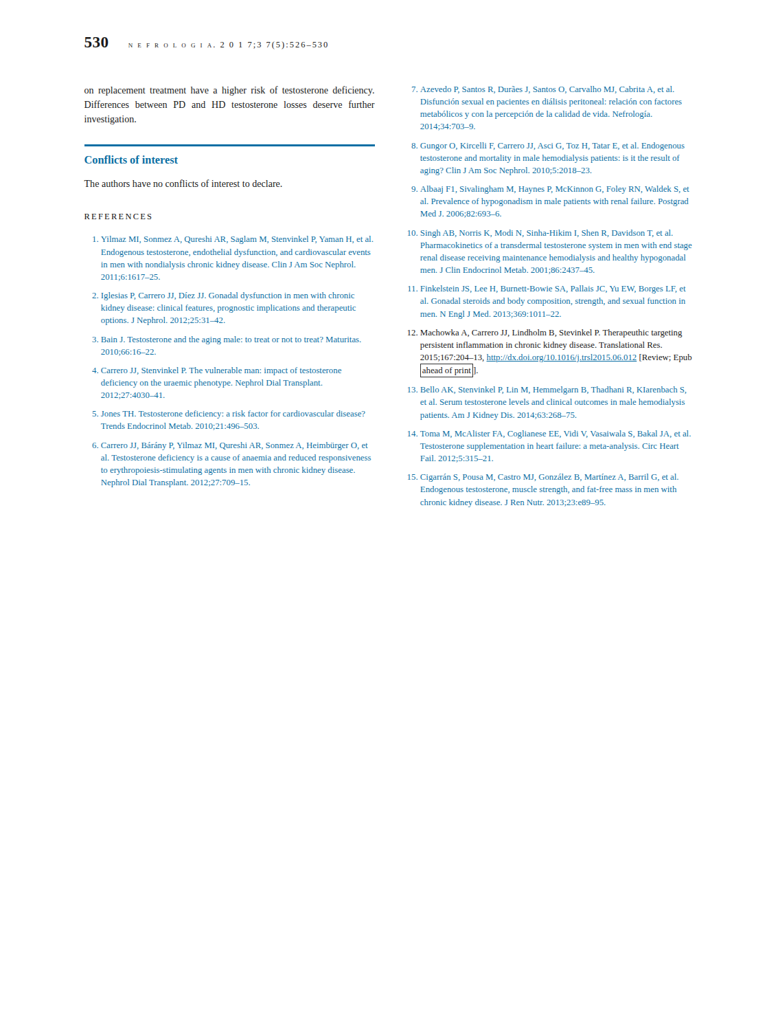530 n e f r o l o g i a. 2 0 1 7;3 7(5):526–530
on replacement treatment have a higher risk of testosterone deficiency. Differences between PD and HD testosterone losses deserve further investigation.
Conflicts of interest
The authors have no conflicts of interest to declare.
References
Yilmaz MI, Sonmez A, Qureshi AR, Saglam M, Stenvinkel P, Yaman H, et al. Endogenous testosterone, endothelial dysfunction, and cardiovascular events in men with nondialysis chronic kidney disease. Clin J Am Soc Nephrol. 2011;6:1617–25.
Iglesias P, Carrero JJ, Díez JJ. Gonadal dysfunction in men with chronic kidney disease: clinical features, prognostic implications and therapeutic options. J Nephrol. 2012;25:31–42.
Bain J. Testosterone and the aging male: to treat or not to treat? Maturitas. 2010;66:16–22.
Carrero JJ, Stenvinkel P. The vulnerable man: impact of testosterone deficiency on the uraemic phenotype. Nephrol Dial Transplant. 2012;27:4030–41.
Jones TH. Testosterone deficiency: a risk factor for cardiovascular disease? Trends Endocrinol Metab. 2010;21:496–503.
Carrero JJ, Bárány P, Yilmaz MI, Qureshi AR, Sonmez A, Heimbürger O, et al. Testosterone deficiency is a cause of anaemia and reduced responsiveness to erythropoiesis-stimulating agents in men with chronic kidney disease. Nephrol Dial Transplant. 2012;27:709–15.
Azevedo P, Santos R, Durães J, Santos O, Carvalho MJ, Cabrita A, et al. Disfunción sexual en pacientes en diálisis peritoneal: relación con factores metabólicos y con la percepción de la calidad de vida. Nefrología. 2014;34:703–9.
Gungor O, Kircelli F, Carrero JJ, Asci G, Toz H, Tatar E, et al. Endogenous testosterone and mortality in male hemodialysis patients: is it the result of aging? Clin J Am Soc Nephrol. 2010;5:2018–23.
Albaaj F1, Sivalingham M, Haynes P, McKinnon G, Foley RN, Waldek S, et al. Prevalence of hypogonadism in male patients with renal failure. Postgrad Med J. 2006;82:693–6.
Singh AB, Norris K, Modi N, Sinha-Hikim I, Shen R, Davidson T, et al. Pharmacokinetics of a transdermal testosterone system in men with end stage renal disease receiving maintenance hemodialysis and healthy hypogonadal men. J Clin Endocrinol Metab. 2001;86:2437–45.
Finkelstein JS, Lee H, Burnett-Bowie SA, Pallais JC, Yu EW, Borges LF, et al. Gonadal steroids and body composition, strength, and sexual function in men. N Engl J Med. 2013;369:1011–22.
Machowka A, Carrero JJ, Lindholm B, Stevinkel P. Therapeuthic targeting persistent inflammation in chronic kidney disease. Translational Res. 2015;167:204–13, http://dx.doi.org/10.1016/j.trsl2015.06.012 [Review; Epub ahead of print].
Bello AK, Stenvinkel P, Lin M, Hemmelgarn B, Thadhani R, KIarenbach S, et al. Serum testosterone levels and clinical outcomes in male hemodialysis patients. Am J Kidney Dis. 2014;63:268–75.
Toma M, McAlister FA, Coglianese EE, Vidi V, Vasaiwala S, Bakal JA, et al. Testosterone supplementation in heart failure: a meta-analysis. Circ Heart Fail. 2012;5:315–21.
Cigarrán S, Pousa M, Castro MJ, González B, Martínez A, Barril G, et al. Endogenous testosterone, muscle strength, and fat-free mass in men with chronic kidney disease. J Ren Nutr. 2013;23:e89–95.